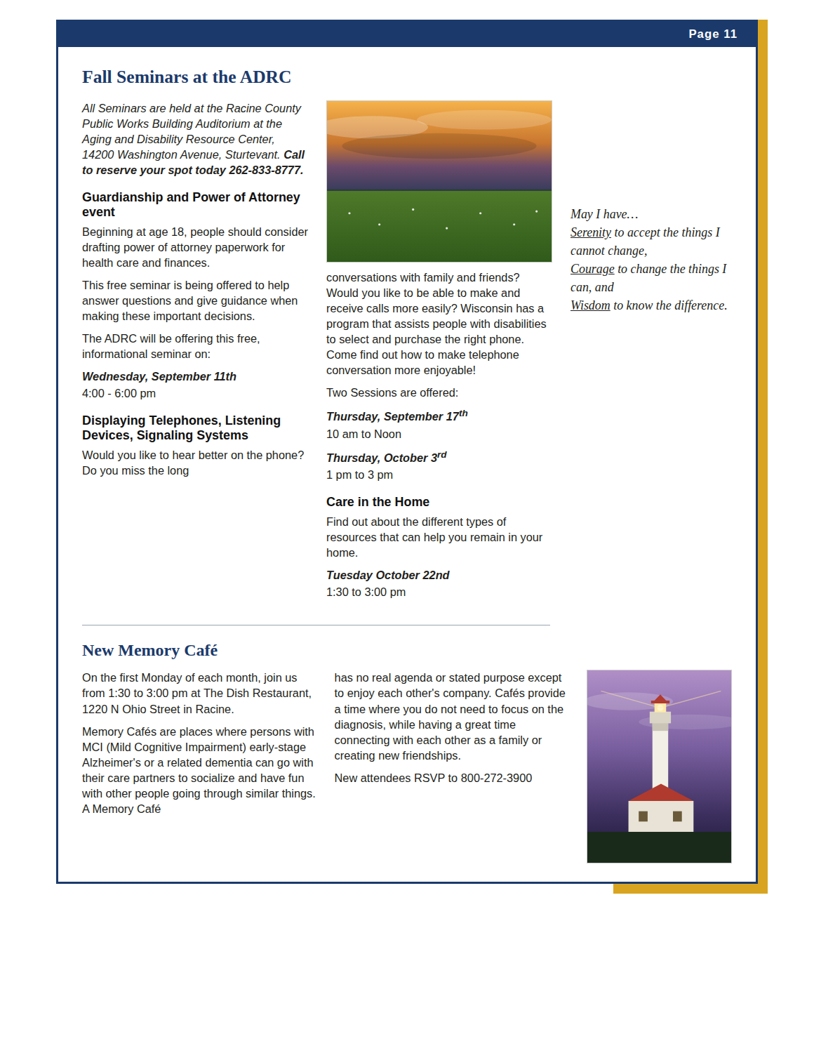Page 11
Fall Seminars at the ADRC
All Seminars are held at the Racine County Public Works Building Auditorium at the Aging and Disability Resource Center, 14200 Washington Avenue, Sturtevant. Call to reserve your spot today 262-833-8777.
Guardianship and Power of Attorney event
Beginning at age 18, people should consider drafting power of attorney paperwork for health care and finances.
This free seminar is being offered to help answer questions and give guidance when making these important decisions.
The ADRC will be offering this free, informational seminar on:
Wednesday, September 11th
4:00 - 6:00 pm
Displaying Telephones, Listening Devices, Signaling Systems
Would you like to hear better on the phone? Do you miss the long
conversations with family and friends? Would you like to be able to make and receive calls more easily? Wisconsin has a program that assists people with disabilities to select and purchase the right phone. Come find out how to make telephone conversation more enjoyable!
Two Sessions are offered:
Thursday, September 17th
10 am to Noon
Thursday, October 3rd
1 pm to 3 pm
Care in the Home
Find out about the different types of resources that can help you remain in your home.
Tuesday October 22nd
1:30 to 3:00 pm
May I have…
Serenity to accept the things I cannot change,
Courage to change the things I can, and
Wisdom to know the difference.
New Memory Café
On the first Monday of each month, join us from 1:30 to 3:00 pm at The Dish Restaurant, 1220 N Ohio Street in Racine.
Memory Cafés are places where persons with MCI (Mild Cognitive Impairment) early-stage Alzheimer's or a related dementia can go with their care partners to socialize and have fun with other people going through similar things. A Memory Café
has no real agenda or stated purpose except to enjoy each other's company. Cafés provide a time where you do not need to focus on the diagnosis, while having a great time connecting with each other as a family or creating new friendships.
New attendees RSVP to 800-272-3900